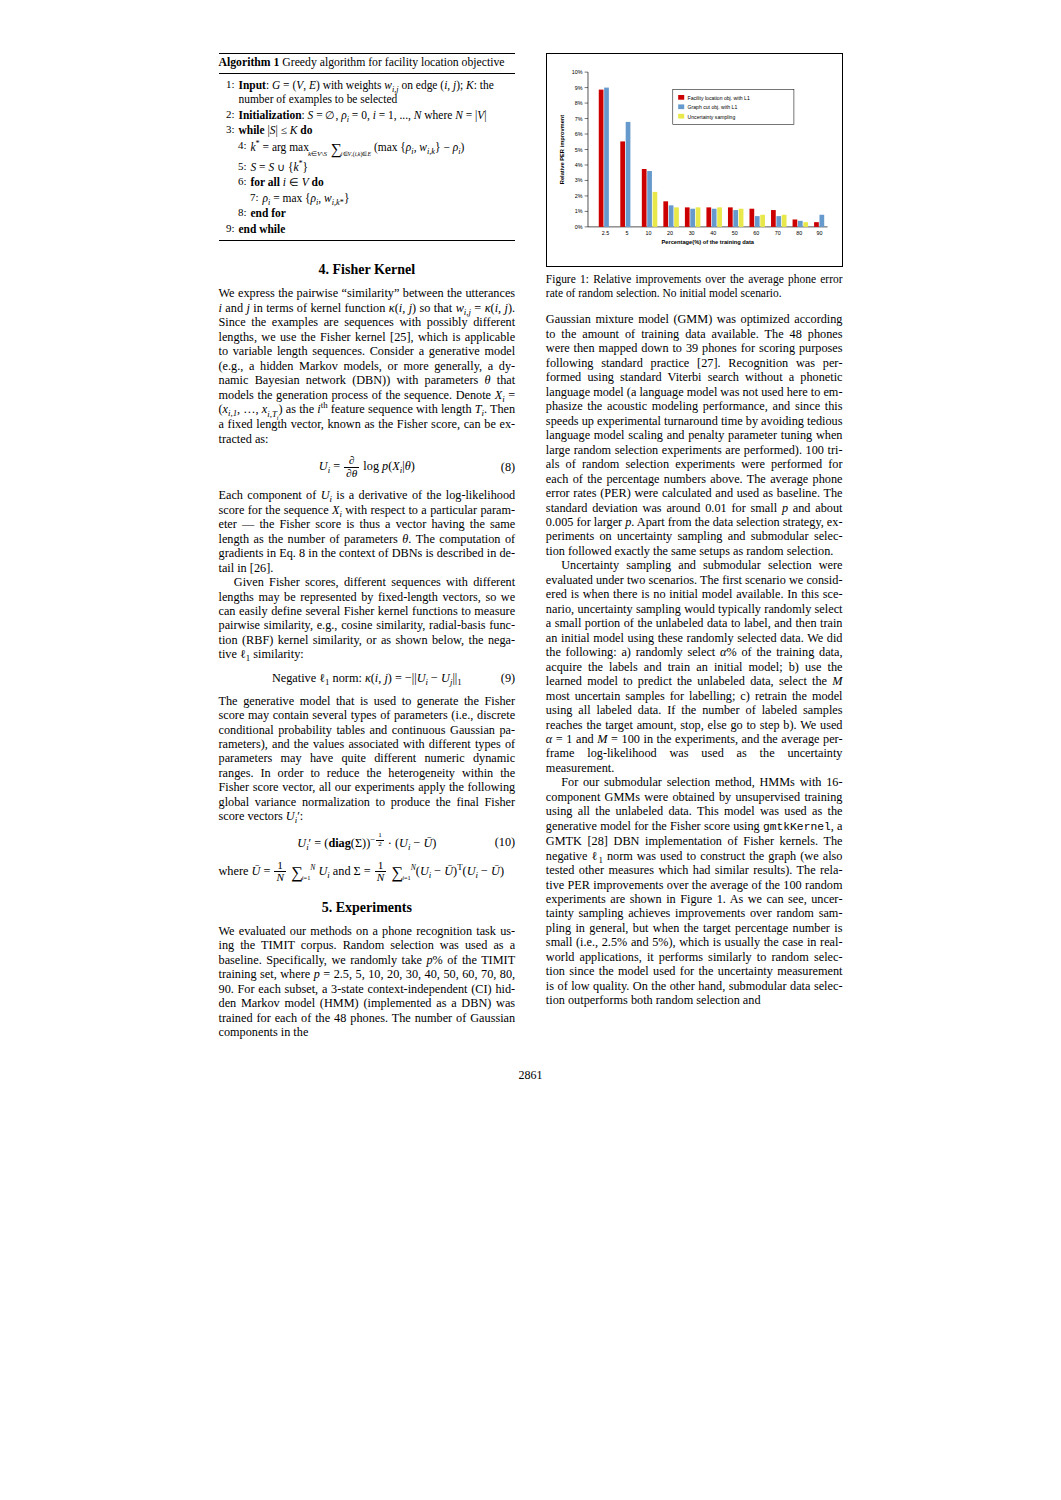Algorithm 1 Greedy algorithm for facility location objective
Input: G = (V, E) with weights wi,j on edge (i, j); K: the number of examples to be selected
Initialization: S = ∅, ρi = 0, i = 1, ..., N where N = |V|
while |S| ≤ K do
k* = arg maxk∈V\S ∑i∈V,(i,k)∈E (max {ρi, wi,k} − ρi)
S = S ∪ {k*}
for all i ∈ V do
ρi = max {ρi, wi,k*}
end for
end while
4. Fisher Kernel
We express the pairwise “similarity” between the utterances i and j in terms of kernel function κ(i, j) so that wi,j = κ(i, j). Since the examples are sequences with possibly different lengths, we use the Fisher kernel [25], which is applicable to variable length sequences. Consider a generative model (e.g., a hidden Markov models, or more generally, a dynamic Bayesian network (DBN)) with parameters θ that models the generation process of the sequence. Denote Xi = (xi,1, …, xi,Ti) as the ith feature sequence with length Ti. Then a fixed length vector, known as the Fisher score, can be extracted as:
Ui = ∂∂θ log p(Xi|θ) (8)
Each component of Ui is a derivative of the log-likelihood score for the sequence Xi with respect to a particular parameter — the Fisher score is thus a vector having the same length as the number of parameters θ. The computation of gradients in Eq. 8 in the context of DBNs is described in detail in [26].
Given Fisher scores, different sequences with different lengths may be represented by fixed-length vectors, so we can easily define several Fisher kernel functions to measure pairwise similarity, e.g., cosine similarity, radial-basis function (RBF) kernel similarity, or as shown below, the negative ℓ1 similarity:
Negative ℓ1 norm: κ(i, j) = −||Ui − Uj||1 (9)
The generative model that is used to generate the Fisher score may contain several types of parameters (i.e., discrete conditional probability tables and continuous Gaussian parameters), and the values associated with different types of parameters may have quite different numeric dynamic ranges. In order to reduce the heterogeneity within the Fisher score vector, all our experiments apply the following global variance normalization to produce the final Fisher score vectors Ui′:
Ui′ = (diag(Σ))−12 · (Ui − Ū) (10)
where Ū = 1 N ∑i=1N Ui and Σ = 1 N ∑i=1N(Ui − Ū)T(Ui − Ū)
5. Experiments
We evaluated our methods on a phone recognition task using the TIMIT corpus. Random selection was used as a baseline. Specifically, we randomly take p% of the TIMIT training set, where p = 2.5, 5, 10, 20, 30, 40, 50, 60, 70, 80, 90. For each subset, a 3-state context-independent (CI) hidden Markov model (HMM) (implemented as a DBN) was trained for each of the 48 phones. The number of Gaussian components in the
0% 1% 2% 3% 4% 5% 6% 7% 8% 9% 10% Relative PER improvment 2.5 5 10 20 30 40 50 60 70 80 90 Percentage(%) of the training data Facility location obj. with L1 Graph cut obj. with L1 Uncertainty sampling
Figure 1: Relative improvements over the average phone error rate of random selection. No initial model scenario.
Gaussian mixture model (GMM) was optimized according to the amount of training data available. The 48 phones were then mapped down to 39 phones for scoring purposes following standard practice [27]. Recognition was performed using standard Viterbi search without a phonetic language model (a language model was not used here to emphasize the acoustic modeling performance, and since this speeds up experimental turnaround time by avoiding tedious language model scaling and penalty parameter tuning when large random selection experiments are performed). 100 trials of random selection experiments were performed for each of the percentage numbers above. The average phone error rates (PER) were calculated and used as baseline. The standard deviation was around 0.01 for small p and about 0.005 for larger p. Apart from the data selection strategy, experiments on uncertainty sampling and submodular selection followed exactly the same setups as random selection.
Uncertainty sampling and submodular selection were evaluated under two scenarios. The first scenario we considered is when there is no initial model available. In this scenario, uncertainty sampling would typically randomly select a small portion of the unlabeled data to label, and then train an initial model using these randomly selected data. We did the following: a) randomly select α% of the training data, acquire the labels and train an initial model; b) use the learned model to predict the unlabeled data, select the M most uncertain samples for labelling; c) retrain the model using all labeled data. If the number of labeled samples reaches the target amount, stop, else go to step b). We used α = 1 and M = 100 in the experiments, and the average per-frame log-likelihood was used as the uncertainty measurement.
For our submodular selection method, HMMs with 16-component GMMs were obtained by unsupervised training using all the unlabeled data. This model was used as the generative model for the Fisher score using gmtkKernel, a GMTK [28] DBN implementation of Fisher kernels. The negative ℓ1 norm was used to construct the graph (we also tested other measures which had similar results). The relative PER improvements over the average of the 100 random experiments are shown in Figure 1. As we can see, uncertainty sampling achieves improvements over random sampling in general, but when the target percentage number is small (i.e., 2.5% and 5%), which is usually the case in real-world applications, it performs similarly to random selection since the model used for the uncertainty measurement is of low quality. On the other hand, submodular data selection outperforms both random selection and
2861